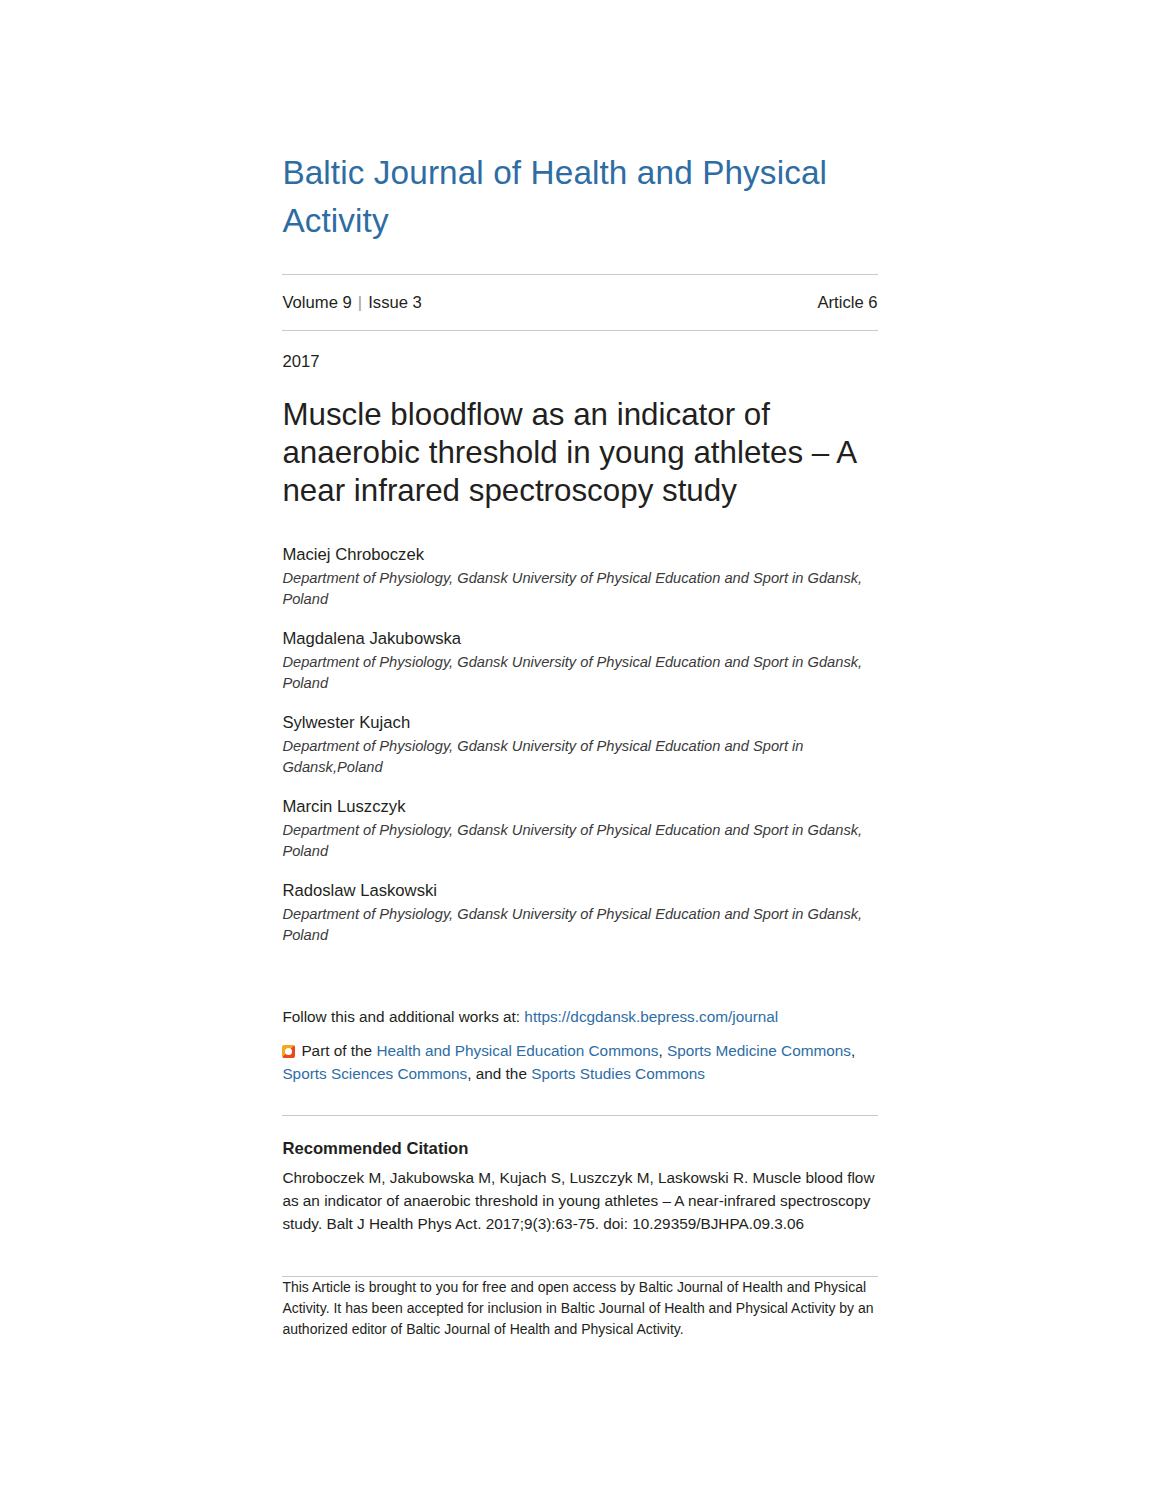Baltic Journal of Health and Physical Activity
Volume 9|Issue 3
Article 6
2017
Muscle bloodflow as an indicator of anaerobic threshold in young athletes – A near infrared spectroscopy study
Maciej Chroboczek
Department of Physiology, Gdansk University of Physical Education and Sport in Gdansk, Poland
Magdalena Jakubowska
Department of Physiology, Gdansk University of Physical Education and Sport in Gdansk, Poland
Sylwester Kujach
Department of Physiology, Gdansk University of Physical Education and Sport in Gdansk,Poland
Marcin Luszczyk
Department of Physiology, Gdansk University of Physical Education and Sport in Gdansk, Poland
Radoslaw Laskowski
Department of Physiology, Gdansk University of Physical Education and Sport in Gdansk, Poland
Follow this and additional works at: https://dcgdansk.bepress.com/journal
Part of the Health and Physical Education Commons, Sports Medicine Commons, Sports Sciences Commons, and the Sports Studies Commons
Recommended Citation
Chroboczek M, Jakubowska M, Kujach S, Luszczyk M, Laskowski R. Muscle blood flow as an indicator of anaerobic threshold in young athletes – A near-infrared spectroscopy study. Balt J Health Phys Act. 2017;9(3):63-75. doi: 10.29359/BJHPA.09.3.06
This Article is brought to you for free and open access by Baltic Journal of Health and Physical Activity. It has been accepted for inclusion in Baltic Journal of Health and Physical Activity by an authorized editor of Baltic Journal of Health and Physical Activity.